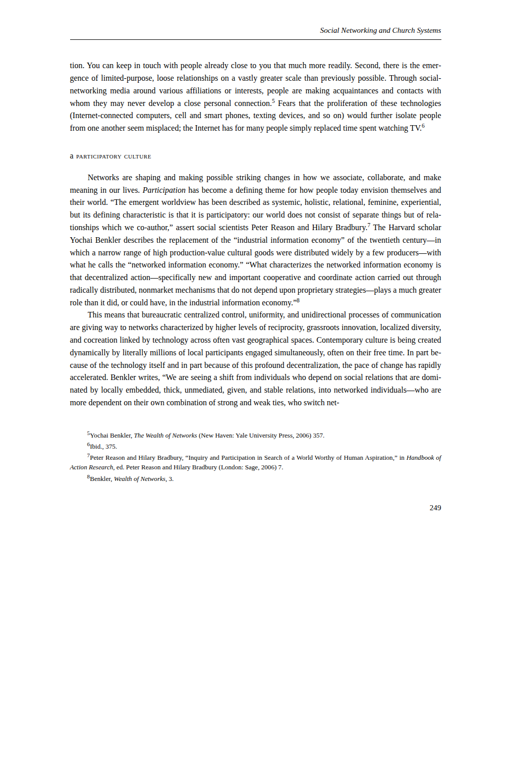Social Networking and Church Systems
tion. You can keep in touch with people already close to you that much more readily. Second, there is the emergence of limited-purpose, loose relationships on a vastly greater scale than previously possible. Through social-networking media around various affiliations or interests, people are making acquaintances and contacts with whom they may never develop a close personal connection.5 Fears that the proliferation of these technologies (Internet-connected computers, cell and smart phones, texting devices, and so on) would further isolate people from one another seem misplaced; the Internet has for many people simply replaced time spent watching TV.6
A Participatory Culture
Networks are shaping and making possible striking changes in how we associate, collaborate, and make meaning in our lives. Participation has become a defining theme for how people today envision themselves and their world. “The emergent worldview has been described as systemic, holistic, relational, feminine, experiential, but its defining characteristic is that it is participatory: our world does not consist of separate things but of relationships which we co-author,” assert social scientists Peter Reason and Hilary Bradbury.7 The Harvard scholar Yochai Benkler describes the replacement of the “industrial information economy” of the twentieth century—in which a narrow range of high production-value cultural goods were distributed widely by a few producers—with what he calls the “networked information economy.” “What characterizes the networked information economy is that decentralized action—specifically new and important cooperative and coordinate action carried out through radically distributed, nonmarket mechanisms that do not depend upon proprietary strategies—plays a much greater role than it did, or could have, in the industrial information economy.”8
This means that bureaucratic centralized control, uniformity, and unidirectional processes of communication are giving way to networks characterized by higher levels of reciprocity, grassroots innovation, localized diversity, and cocreation linked by technology across often vast geographical spaces. Contemporary culture is being created dynamically by literally millions of local participants engaged simultaneously, often on their free time. In part because of the technology itself and in part because of this profound decentralization, the pace of change has rapidly accelerated. Benkler writes, “We are seeing a shift from individuals who depend on social relations that are dominated by locally embedded, thick, unmediated, given, and stable relations, into networked individuals—who are more dependent on their own combination of strong and weak ties, who switch net-
5Yochai Benkler, The Wealth of Networks (New Haven: Yale University Press, 2006) 357.
6Ibid., 375.
7Peter Reason and Hilary Bradbury, “Inquiry and Participation in Search of a World Worthy of Human Aspiration,” in Handbook of Action Research, ed. Peter Reason and Hilary Bradbury (London: Sage, 2006) 7.
8Benkler, Wealth of Networks, 3.
249